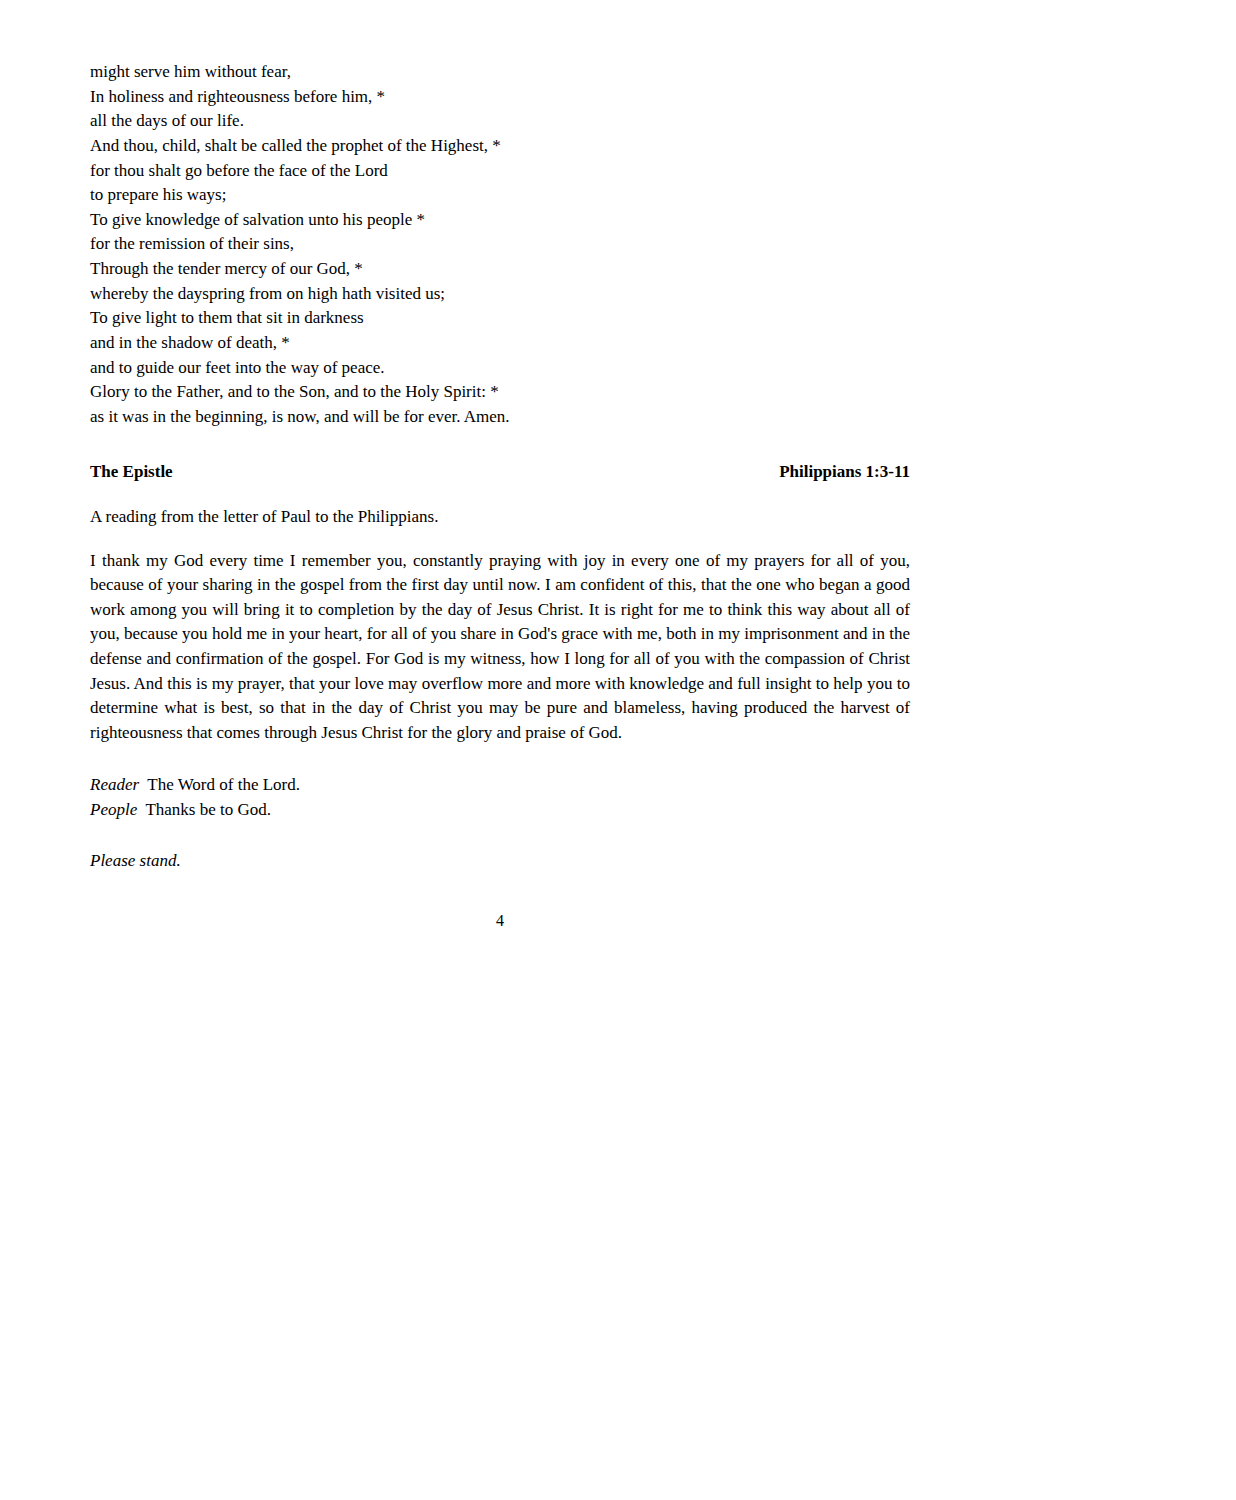might serve him without fear,
In holiness and righteousness before him, *
all the days of our life.
And thou, child, shalt be called the prophet of the Highest, *
for thou shalt go before the face of the Lord
to prepare his ways;
To give knowledge of salvation unto his people *
for the remission of their sins,
Through the tender mercy of our God, *
whereby the dayspring from on high hath visited us;
To give light to them that sit in darkness
and in the shadow of death, *
and to guide our feet into the way of peace.
Glory to the Father, and to the Son, and to the Holy Spirit: *
as it was in the beginning, is now, and will be for ever. Amen.
The Epistle Philippians 1:3-11
A reading from the letter of Paul to the Philippians.
I thank my God every time I remember you, constantly praying with joy in every one of my prayers for all of you, because of your sharing in the gospel from the first day until now. I am confident of this, that the one who began a good work among you will bring it to completion by the day of Jesus Christ. It is right for me to think this way about all of you, because you hold me in your heart, for all of you share in God's grace with me, both in my imprisonment and in the defense and confirmation of the gospel. For God is my witness, how I long for all of you with the compassion of Christ Jesus. And this is my prayer, that your love may overflow more and more with knowledge and full insight to help you to determine what is best, so that in the day of Christ you may be pure and blameless, having produced the harvest of righteousness that comes through Jesus Christ for the glory and praise of God.
Reader The Word of the Lord.
People Thanks be to God.
Please stand.
4